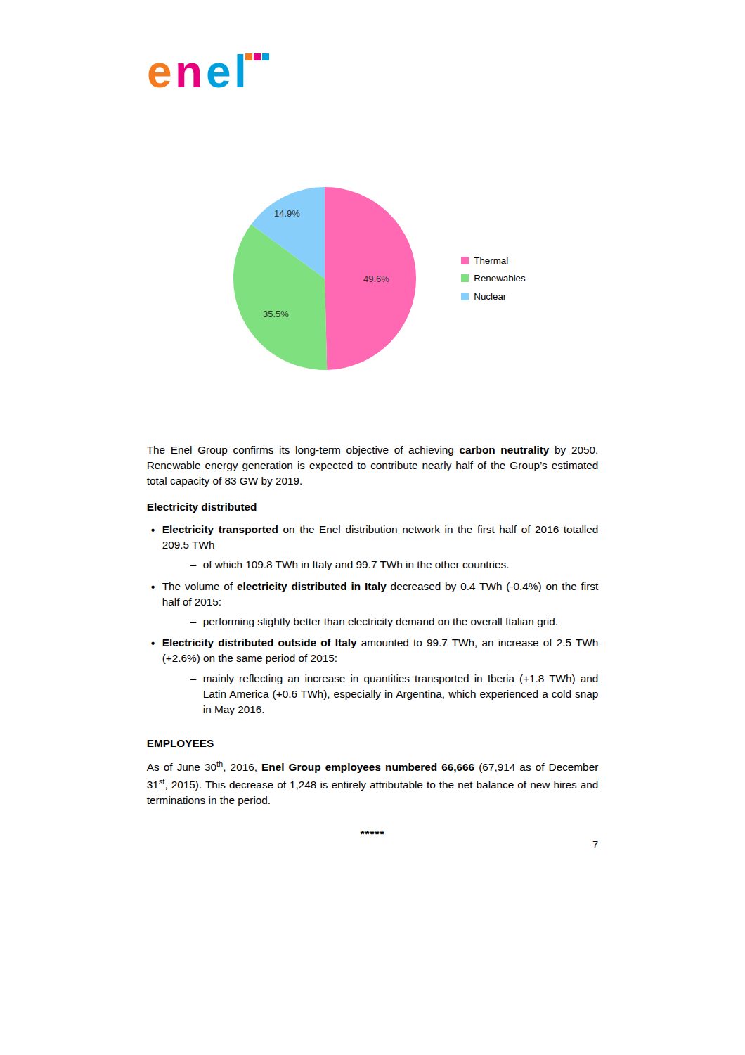e n e l
49.6% 35.5% 14.9%
Thermal
Renewables
Nuclear
The Enel Group confirms its long-term objective of achieving carbon neutrality by 2050. Renewable energy generation is expected to contribute nearly half of the Group’s estimated total capacity of 83 GW by 2019.
Electricity distributed
Electricity transported on the Enel distribution network in the first half of 2016 totalled 209.5 TWh
of which 109.8 TWh in Italy and 99.7 TWh in the other countries.
The volume of electricity distributed in Italy decreased by 0.4 TWh (-0.4%) on the first half of 2015:
performing slightly better than electricity demand on the overall Italian grid.
Electricity distributed outside of Italy amounted to 99.7 TWh, an increase of 2.5 TWh (+2.6%) on the same period of 2015:
mainly reflecting an increase in quantities transported in Iberia (+1.8 TWh) and Latin America (+0.6 TWh), especially in Argentina, which experienced a cold snap in May 2016.
EMPLOYEES
As of June 30th, 2016, Enel Group employees numbered 66,666 (67,914 as of December 31st, 2015). This decrease of 1,248 is entirely attributable to the net balance of new hires and terminations in the period.
*****
7